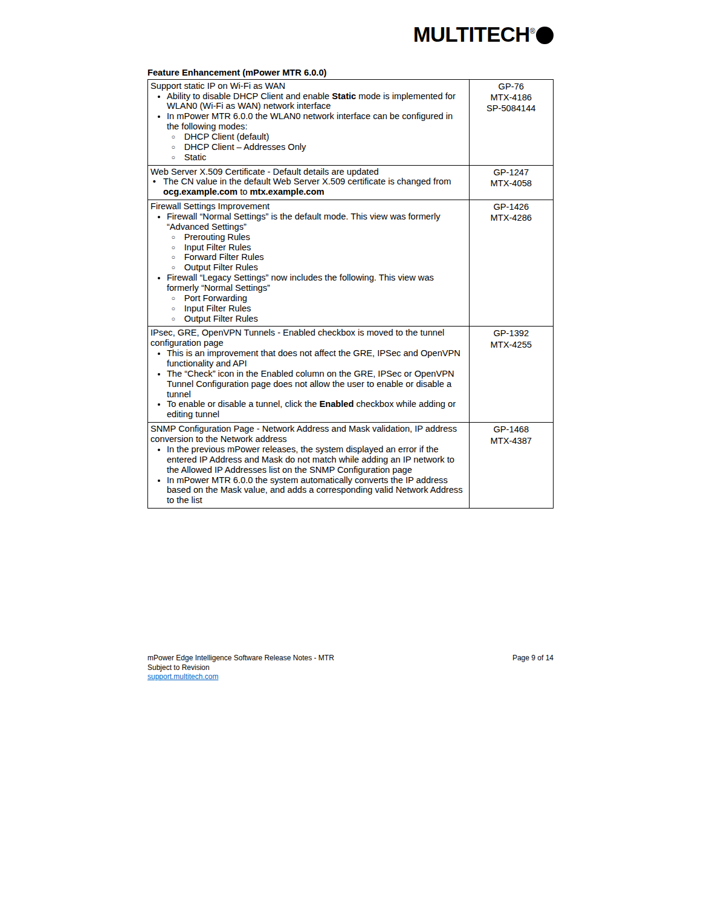MULTITECH®
Feature Enhancement (mPower MTR 6.0.0)
| Support static IP on Wi-Fi as WAN Ability to disable DHCP Client and enable Static mode is implemented for WLAN0 (Wi-Fi as WAN) network interface In mPower MTR 6.0.0 the WLAN0 network interface can be configured in the following modes: DHCP Client (default) DHCP Client – Addresses Only Static | GP-76 MTX-4186 SP-5084144 |
| Web Server X.509 Certificate - Default details are updated The CN value in the default Web Server X.509 certificate is changed from ocg.example.com to mtx.example.com | GP-1247 MTX-4058 |
| Firewall Settings Improvement Firewall “Normal Settings” is the default mode. This view was formerly “Advanced Settings” Prerouting Rules Input Filter Rules Forward Filter Rules Output Filter Rules Firewall “Legacy Settings” now includes the following. This view was formerly “Normal Settings” Port Forwarding Input Filter Rules Output Filter Rules | GP-1426 MTX-4286 |
| IPsec, GRE, OpenVPN Tunnels - Enabled checkbox is moved to the tunnel configuration page This is an improvement that does not affect the GRE, IPSec and OpenVPN functionality and API The “Check” icon in the Enabled column on the GRE, IPSec or OpenVPN Tunnel Configuration page does not allow the user to enable or disable a tunnel To enable or disable a tunnel, click the Enabled checkbox while adding or editing tunnel | GP-1392 MTX-4255 |
| SNMP Configuration Page - Network Address and Mask validation, IP address conversion to the Network address In the previous mPower releases, the system displayed an error if the entered IP Address and Mask do not match while adding an IP network to the Allowed IP Addresses list on the SNMP Configuration page In mPower MTR 6.0.0 the system automatically converts the IP address based on the Mask value, and adds a corresponding valid Network Address to the list | GP-1468 MTX-4387 |
mPower Edge Intelligence Software Release Notes - MTR
Subject to Revision
support.multitech.com
Page 9 of 14